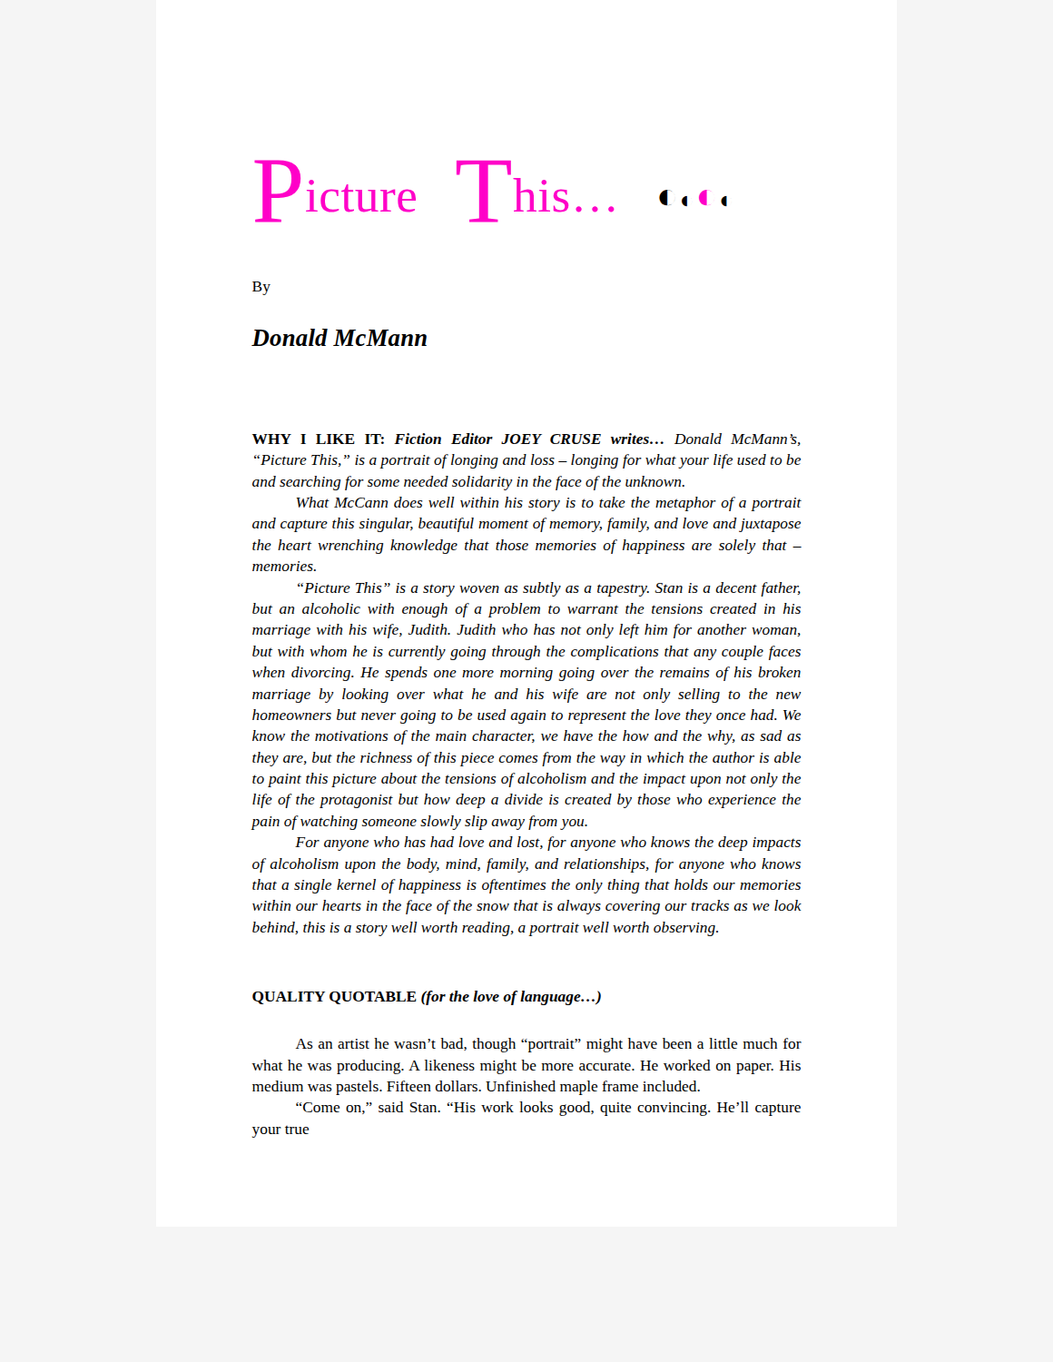Picture This… ◐◐◐◐
By
Donald McMann
WHY I LIKE IT: Fiction Editor JOEY CRUSE writes… Donald McMann’s, “Picture This,” is a portrait of longing and loss – longing for what your life used to be and searching for some needed solidarity in the face of the unknown.
What McCann does well within his story is to take the metaphor of a portrait and capture this singular, beautiful moment of memory, family, and love and juxtapose the heart wrenching knowledge that those memories of happiness are solely that – memories.
“Picture This” is a story woven as subtly as a tapestry. Stan is a decent father, but an alcoholic with enough of a problem to warrant the tensions created in his marriage with his wife, Judith. Judith who has not only left him for another woman, but with whom he is currently going through the complications that any couple faces when divorcing. He spends one more morning going over the remains of his broken marriage by looking over what he and his wife are not only selling to the new homeowners but never going to be used again to represent the love they once had. We know the motivations of the main character, we have the how and the why, as sad as they are, but the richness of this piece comes from the way in which the author is able to paint this picture about the tensions of alcoholism and the impact upon not only the life of the protagonist but how deep a divide is created by those who experience the pain of watching someone slowly slip away from you.
For anyone who has had love and lost, for anyone who knows the deep impacts of alcoholism upon the body, mind, family, and relationships, for anyone who knows that a single kernel of happiness is oftentimes the only thing that holds our memories within our hearts in the face of the snow that is always covering our tracks as we look behind, this is a story well worth reading, a portrait well worth observing.
QUALITY QUOTABLE (for the love of language…)
As an artist he wasn’t bad, though “portrait” might have been a little much for what he was producing. A likeness might be more accurate. He worked on paper. His medium was pastels. Fifteen dollars. Unfinished maple frame included.
“Come on,” said Stan. “His work looks good, quite convincing. He’ll capture your true